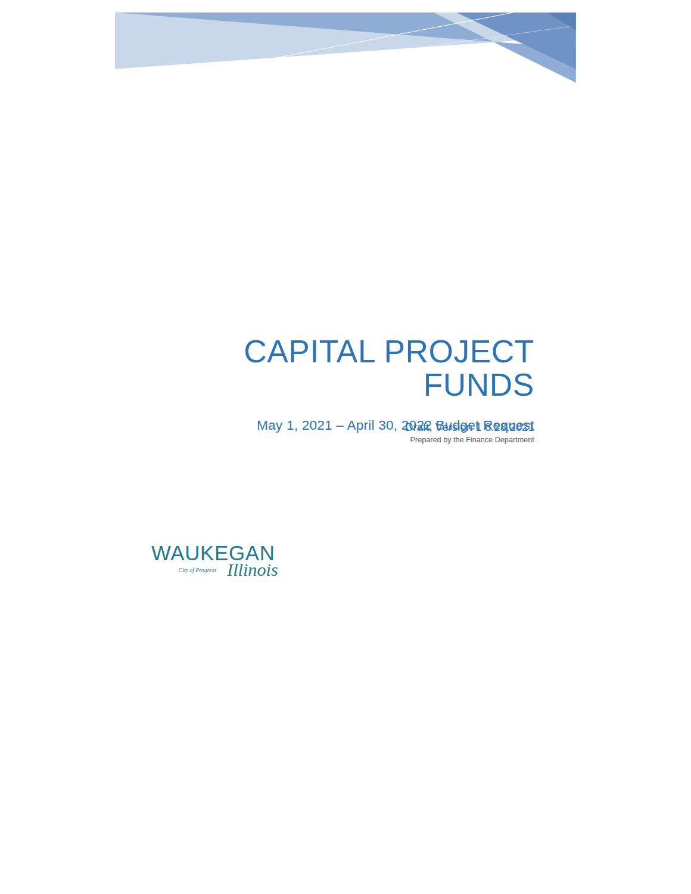CAPITAL PROJECT FUNDS
May 1, 2021 – April 30, 2022 Budget Request
Draft, Version 1 6.28.2021
Prepared by the Finance Department
WAUKEGAN City of Progress Illinois